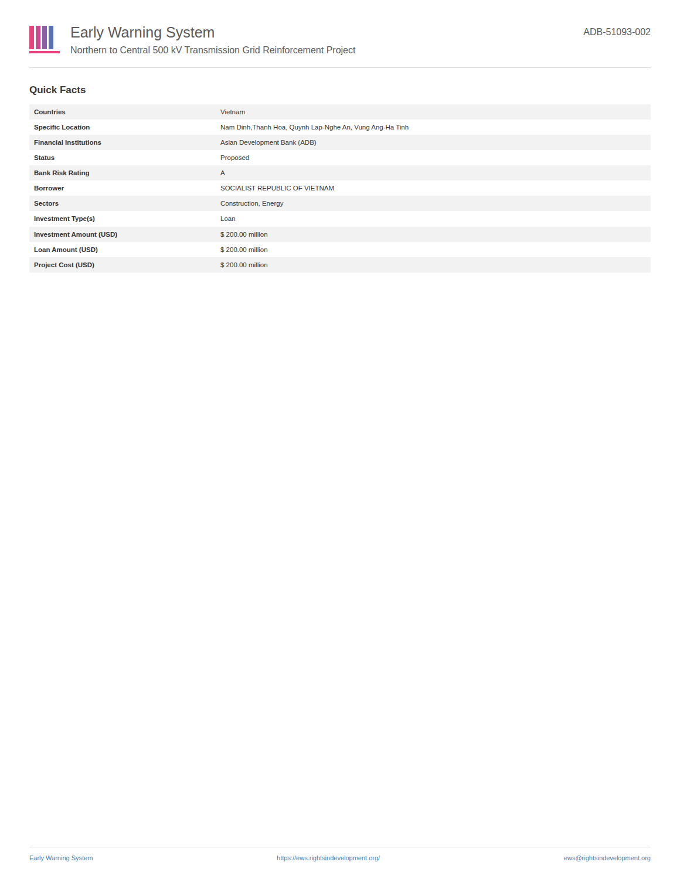Early Warning System
Northern to Central 500 kV Transmission Grid Reinforcement Project
ADB-51093-002
Quick Facts
| Countries | Vietnam |
| Specific Location | Nam Dinh,Thanh Hoa, Quynh Lap-Nghe An, Vung Ang-Ha Tinh |
| Financial Institutions | Asian Development Bank (ADB) |
| Status | Proposed |
| Bank Risk Rating | A |
| Borrower | SOCIALIST REPUBLIC OF VIETNAM |
| Sectors | Construction, Energy |
| Investment Type(s) | Loan |
| Investment Amount (USD) | $ 200.00 million |
| Loan Amount (USD) | $ 200.00 million |
| Project Cost (USD) | $ 200.00 million |
Early Warning System
https://ews.rightsindevelopment.org/
ews@rightsindevelopment.org